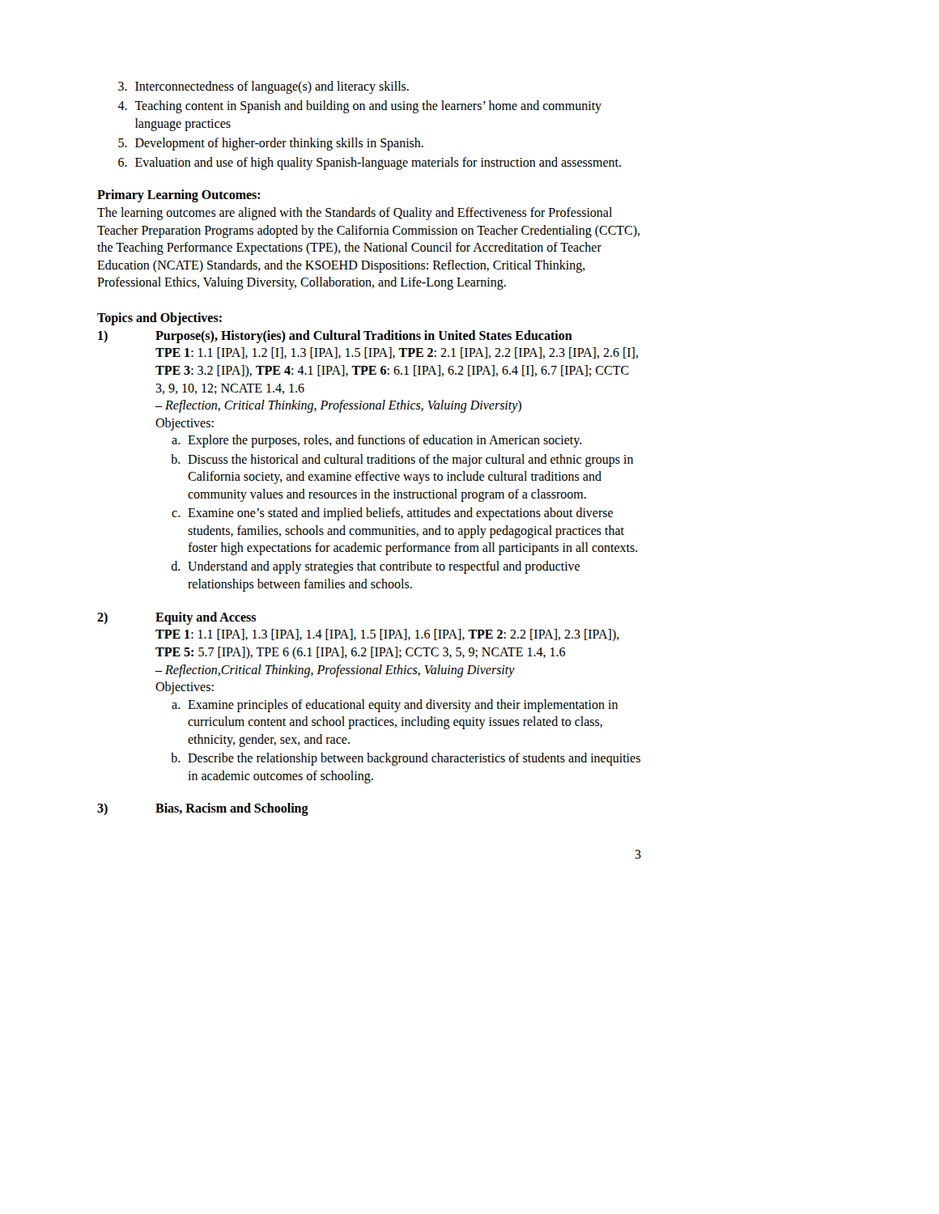Interconnectedness of language(s) and literacy skills.
Teaching content in Spanish and building on and using the learners’ home and community language practices
Development of higher-order thinking skills in Spanish.
Evaluation and use of high quality Spanish-language materials for instruction and assessment.
Primary Learning Outcomes:
The learning outcomes are aligned with the Standards of Quality and Effectiveness for Professional Teacher Preparation Programs adopted by the California Commission on Teacher Credentialing (CCTC), the Teaching Performance Expectations (TPE), the National Council for Accreditation of Teacher Education (NCATE) Standards, and the KSOEHD Dispositions: Reflection, Critical Thinking, Professional Ethics, Valuing Diversity, Collaboration, and Life-Long Learning.
Topics and Objectives:
| 1) | Purpose(s), History(ies) and Cultural Traditions in United States Education TPE 1 : 1.1 [IPA], 1.2 [I], 1.3 [IPA], 1.5 [IPA], TPE 2 : 2.1 [IPA], 2.2 [IPA], 2.3 [IPA], 2.6 [I], TPE 3 : 3.2 [IPA]), TPE 4 : 4.1 [IPA], TPE 6 : 6.1 [IPA], 6.2 [IPA], 6.4 [I], 6.7 [IPA]; CCTC 3, 9, 10, 12; NCATE 1.4, 1.6 – Reflection, Critical Thinking, Professional Ethics, Valuing Diversity ) Objectives: Explore the purposes, roles, and functions of education in American society. Discuss the historical and cultural traditions of the major cultural and ethnic groups in California society, and examine effective ways to include cultural traditions and community values and resources in the instructional program of a classroom. Examine one’s stated and implied beliefs, attitudes and expectations about diverse students, families, schools and communities, and to apply pedagogical practices that foster high expectations for academic performance from all participants in all contexts. Understand and apply strategies that contribute to respectful and productive relationships between families and schools. |
| 2) | Equity and Access TPE 1 : 1.1 [IPA], 1.3 [IPA], 1.4 [IPA], 1.5 [IPA], 1.6 [IPA], TPE 2 : 2.2 [IPA], 2.3 [IPA]), TPE 5: 5.7 [IPA]), TPE 6 (6.1 [IPA], 6.2 [IPA]; CCTC 3, 5, 9; NCATE 1.4, 1.6 – Reflection,Critical Thinking, Professional Ethics, Valuing Diversity Objectives: Examine principles of educational equity and diversity and their implementation in curriculum content and school practices, including equity issues related to class, ethnicity, gender, sex, and race. Describe the relationship between background characteristics of students and inequities in academic outcomes of schooling. |
| 3) | Bias, Racism and Schooling |
3